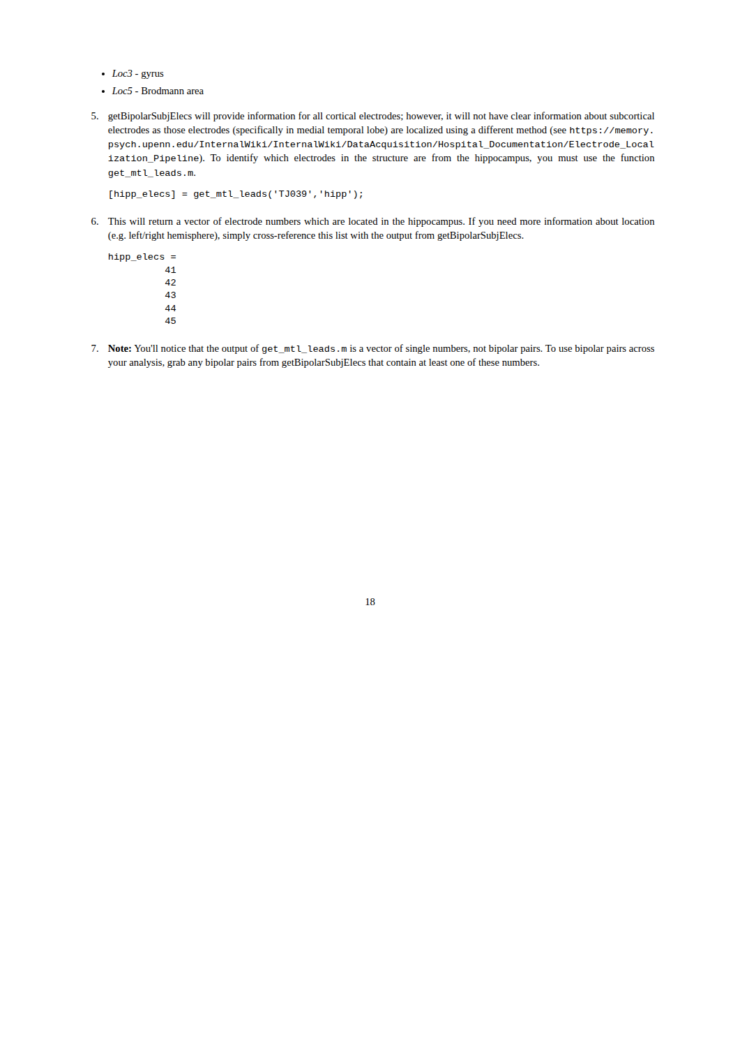Loc3 - gyrus
Loc5 - Brodmann area
getBipolarSubjElecs will provide information for all cortical electrodes; however, it will not have clear information about subcortical electrodes as those electrodes (specifically in medial temporal lobe) are localized using a different method (see https://memory.psych.upenn.edu/InternalWiki/InternalWiki/DataAcquisition/Hospital_Documentation/Electrode_Localization_Pipeline). To identify which electrodes in the structure are from the hippocampus, you must use the function get_mtl_leads.m.
[hipp_elecs] = get_mtl_leads('TJ039','hipp');
This will return a vector of electrode numbers which are located in the hippocampus. If you need more information about location (e.g. left/right hemisphere), simply cross-reference this list with the output from getBipolarSubjElecs.
hipp_elecs = 41 42 43 44 45
Note: You'll notice that the output of get_mtl_leads.m is a vector of single numbers, not bipolar pairs. To use bipolar pairs across your analysis, grab any bipolar pairs from getBipolarSubjElecs that contain at least one of these numbers.
18